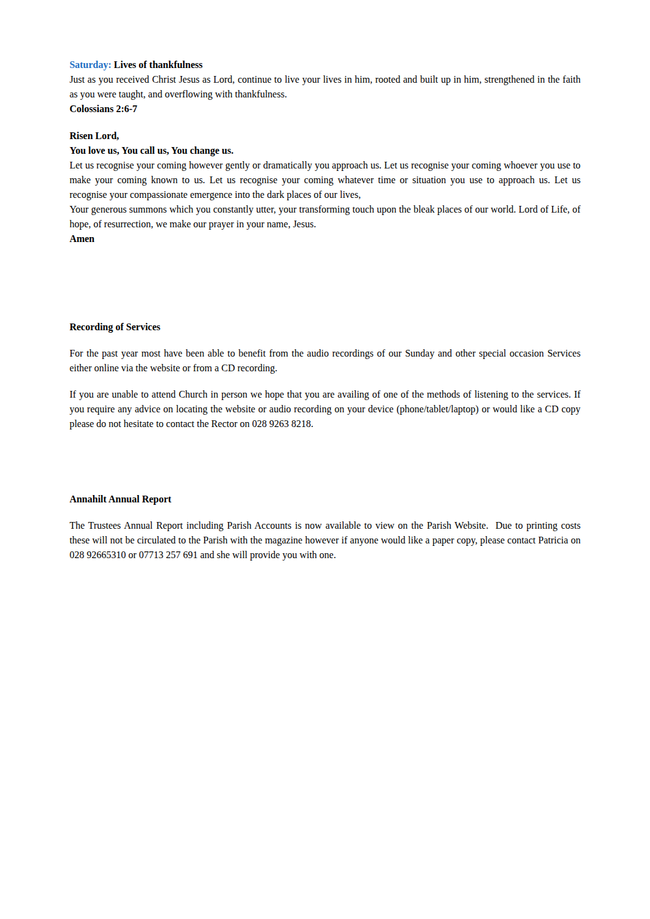Saturday: Lives of thankfulness
Just as you received Christ Jesus as Lord, continue to live your lives in him, rooted and built up in him, strengthened in the faith as you were taught, and overflowing with thankfulness.
Colossians 2:6-7
Risen Lord,
You love us, You call us, You change us.
Let us recognise your coming however gently or dramatically you approach us. Let us recognise your coming whoever you use to make your coming known to us. Let us recognise your coming whatever time or situation you use to approach us. Let us recognise your compassionate emergence into the dark places of our lives,
Your generous summons which you constantly utter, your transforming touch upon the bleak places of our world. Lord of Life, of hope, of resurrection, we make our prayer in your name, Jesus.
Amen
Recording of Services
For the past year most have been able to benefit from the audio recordings of our Sunday and other special occasion Services either online via the website or from a CD recording.
If you are unable to attend Church in person we hope that you are availing of one of the methods of listening to the services. If you require any advice on locating the website or audio recording on your device (phone/tablet/laptop) or would like a CD copy please do not hesitate to contact the Rector on 028 9263 8218.
Annahilt Annual Report
The Trustees Annual Report including Parish Accounts is now available to view on the Parish Website. Due to printing costs these will not be circulated to the Parish with the magazine however if anyone would like a paper copy, please contact Patricia on 028 92665310 or 07713 257 691 and she will provide you with one.